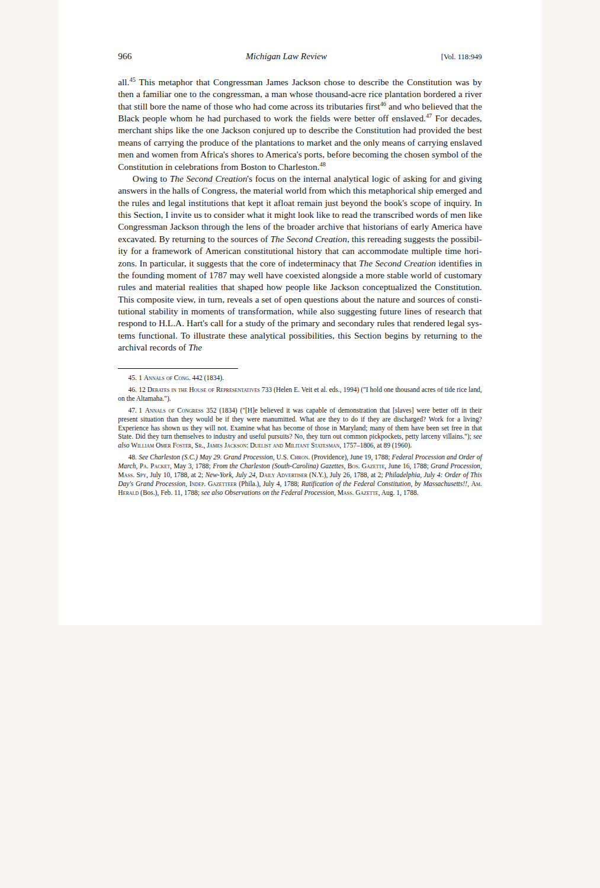966 Michigan Law Review [Vol. 118:949
all.45 This metaphor that Congressman James Jackson chose to describe the Constitution was by then a familiar one to the congressman, a man whose thousand-acre rice plantation bordered a river that still bore the name of those who had come across its tributaries first46 and who believed that the Black people whom he had purchased to work the fields were better off enslaved.47 For decades, merchant ships like the one Jackson conjured up to describe the Constitution had provided the best means of carrying the produce of the plantations to market and the only means of carrying enslaved men and women from Africa's shores to America's ports, before becoming the chosen symbol of the Constitution in celebrations from Boston to Charleston.48
Owing to The Second Creation's focus on the internal analytical logic of asking for and giving answers in the halls of Congress, the material world from which this metaphorical ship emerged and the rules and legal institutions that kept it afloat remain just beyond the book's scope of inquiry. In this Section, I invite us to consider what it might look like to read the transcribed words of men like Congressman Jackson through the lens of the broader archive that historians of early America have excavated. By returning to the sources of The Second Creation, this rereading suggests the possibility for a framework of American constitutional history that can accommodate multiple time horizons. In particular, it suggests that the core of indeterminacy that The Second Creation identifies in the founding moment of 1787 may well have coexisted alongside a more stable world of customary rules and material realities that shaped how people like Jackson conceptualized the Constitution. This composite view, in turn, reveals a set of open questions about the nature and sources of constitutional stability in moments of transformation, while also suggesting future lines of research that respond to H.L.A. Hart's call for a study of the primary and secondary rules that rendered legal systems functional. To illustrate these analytical possibilities, this Section begins by returning to the archival records of The
45. 1 Annals of Cong. 442 (1834).
46. 12 Debates in the House of Representatives 733 (Helen E. Veit et al. eds., 1994) ("I hold one thousand acres of tide rice land, on the Altamaha.").
47. 1 Annals of Congress 352 (1834) ("[H]e believed it was capable of demonstration that [slaves] were better off in their present situation than they would be if they were manumitted. What are they to do if they are discharged? Work for a living? Experience has shown us they will not. Examine what has become of those in Maryland; many of them have been set free in that State. Did they turn themselves to industry and useful pursuits? No, they turn out common pickpockets, petty larceny villains."); see also William Omer Foster, Sr., James Jackson: Duelist and Militant Statesman, 1757–1806, at 89 (1960).
48. See Charleston (S.C.) May 29. Grand Procession, U.S. Chron. (Providence), June 19, 1788; Federal Procession and Order of March, Pa. Packet, May 3, 1788; From the Charleston (South-Carolina) Gazettes, Bos. Gazette, June 16, 1788; Grand Procession, Mass. Spy, July 10, 1788, at 2; New-York, July 24, Daily Advertiser (N.Y.), July 26, 1788, at 2; Philadelphia, July 4: Order of This Day's Grand Procession, Indep. Gazetteer (Phila.), July 4, 1788; Ratification of the Federal Constitution, by Massachusetts!!, Am. Herald (Bos.), Feb. 11, 1788; see also Observations on the Federal Procession, Mass. Gazette, Aug. 1, 1788.